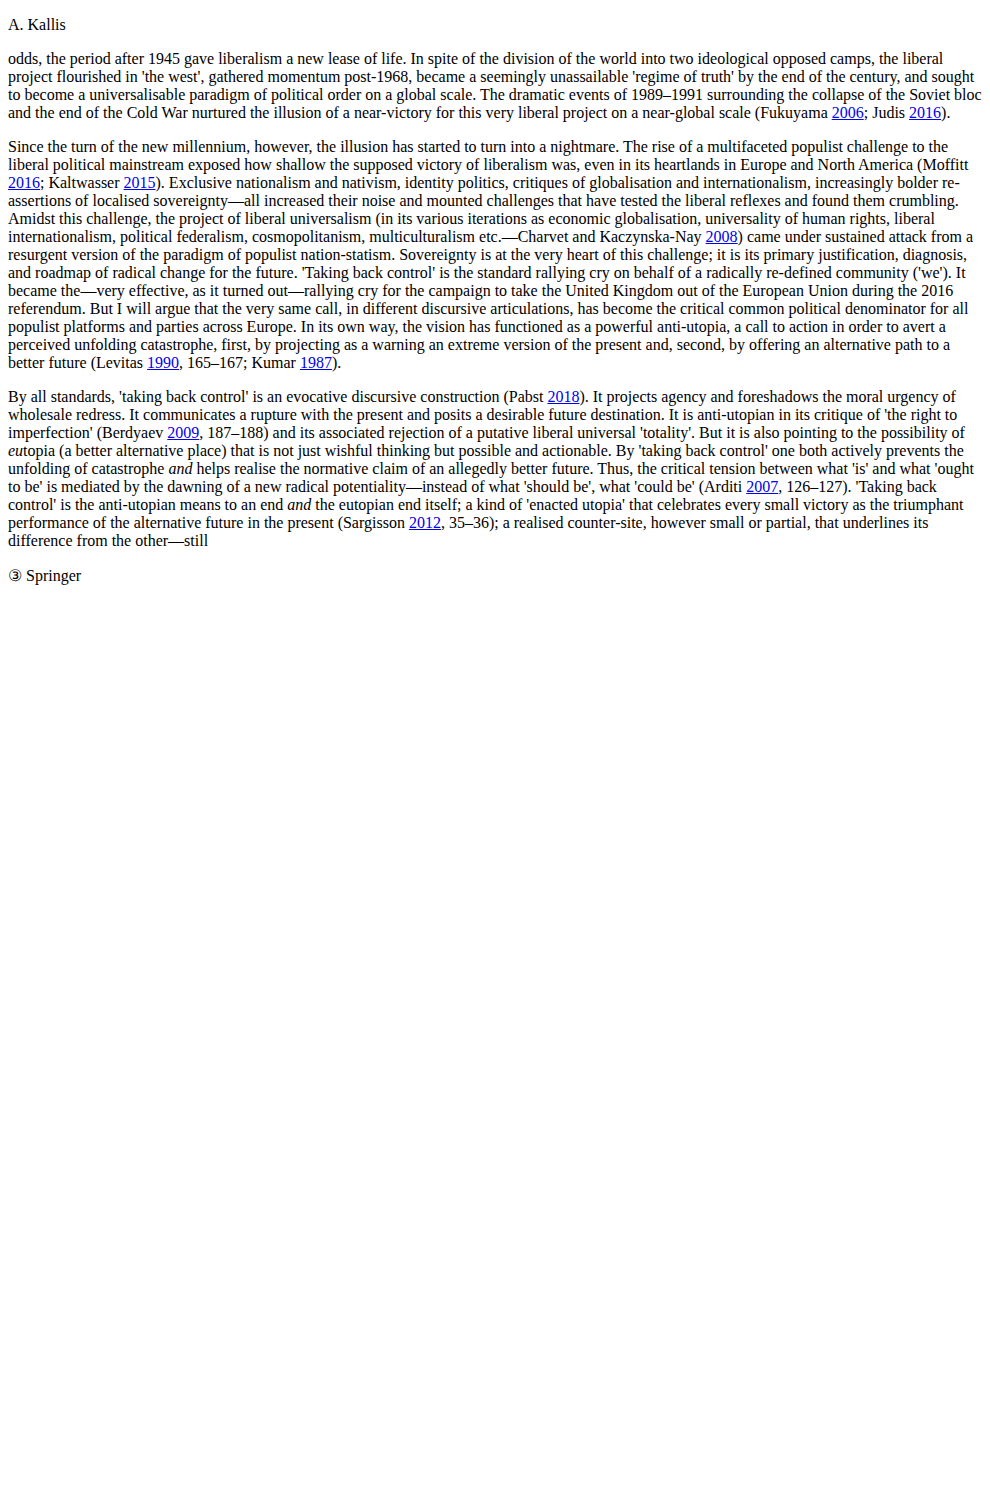A. Kallis
odds, the period after 1945 gave liberalism a new lease of life. In spite of the division of the world into two ideological opposed camps, the liberal project flourished in 'the west', gathered momentum post-1968, became a seemingly unassailable 'regime of truth' by the end of the century, and sought to become a universalisable paradigm of political order on a global scale. The dramatic events of 1989–1991 surrounding the collapse of the Soviet bloc and the end of the Cold War nurtured the illusion of a near-victory for this very liberal project on a near-global scale (Fukuyama 2006; Judis 2016).
Since the turn of the new millennium, however, the illusion has started to turn into a nightmare. The rise of a multifaceted populist challenge to the liberal political mainstream exposed how shallow the supposed victory of liberalism was, even in its heartlands in Europe and North America (Moffitt 2016; Kaltwasser 2015). Exclusive nationalism and nativism, identity politics, critiques of globalisation and internationalism, increasingly bolder re-assertions of localised sovereignty—all increased their noise and mounted challenges that have tested the liberal reflexes and found them crumbling. Amidst this challenge, the project of liberal universalism (in its various iterations as economic globalisation, universality of human rights, liberal internationalism, political federalism, cosmopolitanism, multiculturalism etc.—Charvet and Kaczynska-Nay 2008) came under sustained attack from a resurgent version of the paradigm of populist nation-statism. Sovereignty is at the very heart of this challenge; it is its primary justification, diagnosis, and roadmap of radical change for the future. 'Taking back control' is the standard rallying cry on behalf of a radically re-defined community ('we'). It became the—very effective, as it turned out—rallying cry for the campaign to take the United Kingdom out of the European Union during the 2016 referendum. But I will argue that the very same call, in different discursive articulations, has become the critical common political denominator for all populist platforms and parties across Europe. In its own way, the vision has functioned as a powerful anti-utopia, a call to action in order to avert a perceived unfolding catastrophe, first, by projecting as a warning an extreme version of the present and, second, by offering an alternative path to a better future (Levitas 1990, 165–167; Kumar 1987).
By all standards, 'taking back control' is an evocative discursive construction (Pabst 2018). It projects agency and foreshadows the moral urgency of wholesale redress. It communicates a rupture with the present and posits a desirable future destination. It is anti-utopian in its critique of 'the right to imperfection' (Berdyaev 2009, 187–188) and its associated rejection of a putative liberal universal 'totality'. But it is also pointing to the possibility of eutopia (a better alternative place) that is not just wishful thinking but possible and actionable. By 'taking back control' one both actively prevents the unfolding of catastrophe and helps realise the normative claim of an allegedly better future. Thus, the critical tension between what 'is' and what 'ought to be' is mediated by the dawning of a new radical potentiality—instead of what 'should be', what 'could be' (Arditi 2007, 126–127). 'Taking back control' is the anti-utopian means to an end and the eutopian end itself; a kind of 'enacted utopia' that celebrates every small victory as the triumphant performance of the alternative future in the present (Sargisson 2012, 35–36); a realised counter-site, however small or partial, that underlines its difference from the other—still
③ Springer